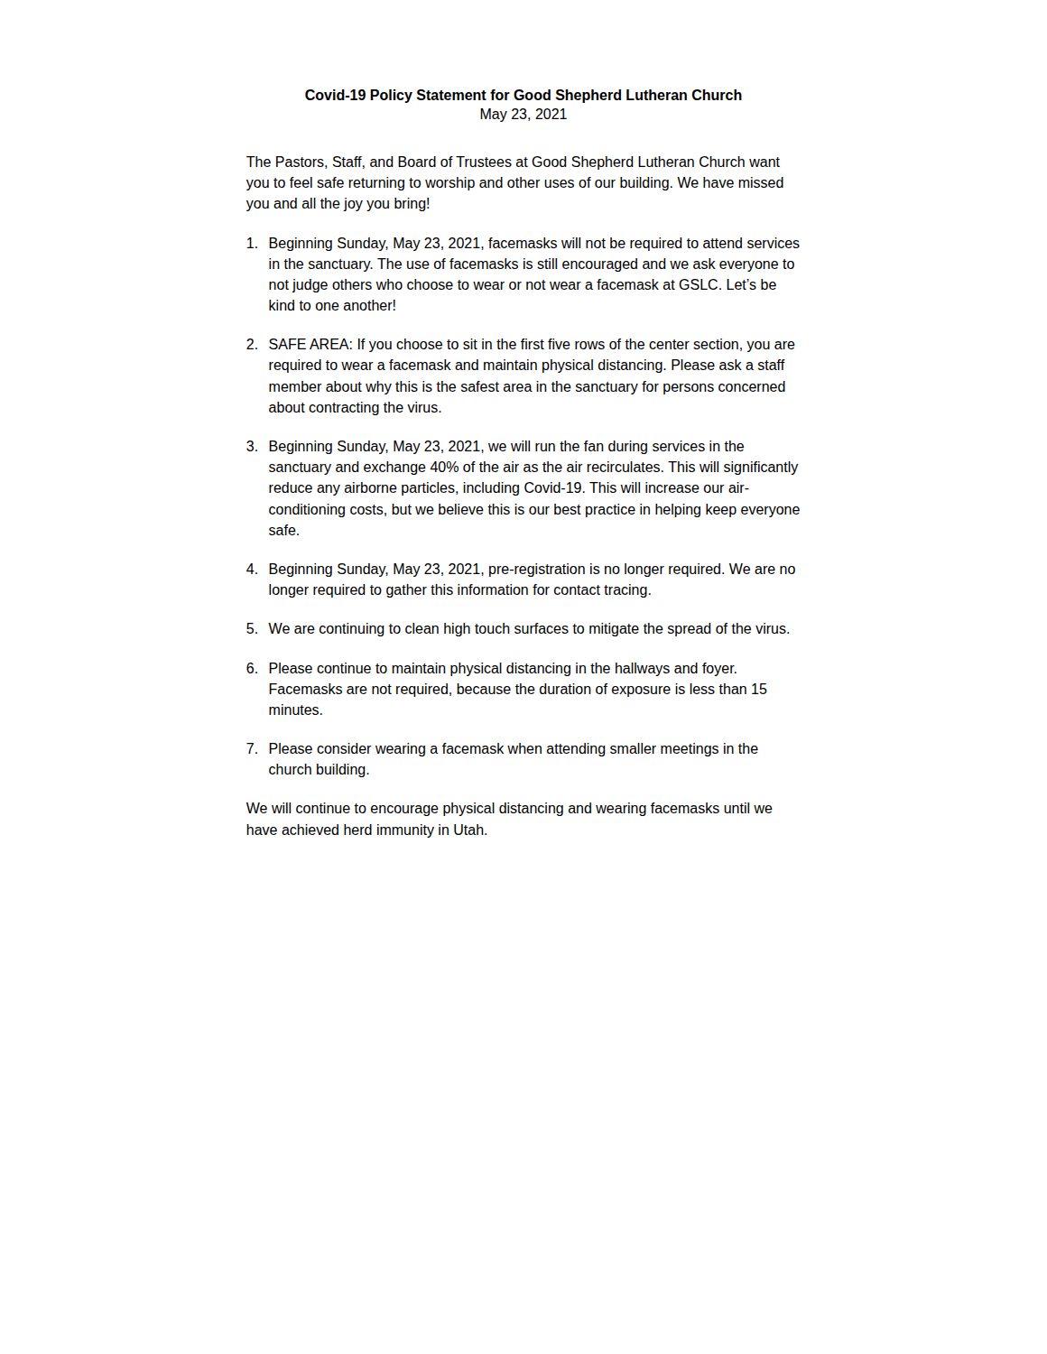Covid-19 Policy Statement for Good Shepherd Lutheran Church
May 23, 2021
The Pastors, Staff, and Board of Trustees at Good Shepherd Lutheran Church want you to feel safe returning to worship and other uses of our building. We have missed you and all the joy you bring!
1. Beginning Sunday, May 23, 2021, facemasks will not be required to attend services in the sanctuary. The use of facemasks is still encouraged and we ask everyone to not judge others who choose to wear or not wear a facemask at GSLC. Let’s be kind to one another!
2. SAFE AREA: If you choose to sit in the first five rows of the center section, you are required to wear a facemask and maintain physical distancing. Please ask a staff member about why this is the safest area in the sanctuary for persons concerned about contracting the virus.
3. Beginning Sunday, May 23, 2021, we will run the fan during services in the sanctuary and exchange 40% of the air as the air recirculates. This will significantly reduce any airborne particles, including Covid-19. This will increase our air-conditioning costs, but we believe this is our best practice in helping keep everyone safe.
4. Beginning Sunday, May 23, 2021, pre-registration is no longer required. We are no longer required to gather this information for contact tracing.
5. We are continuing to clean high touch surfaces to mitigate the spread of the virus.
6. Please continue to maintain physical distancing in the hallways and foyer. Facemasks are not required, because the duration of exposure is less than 15 minutes.
7. Please consider wearing a facemask when attending smaller meetings in the church building.
We will continue to encourage physical distancing and wearing facemasks until we have achieved herd immunity in Utah.